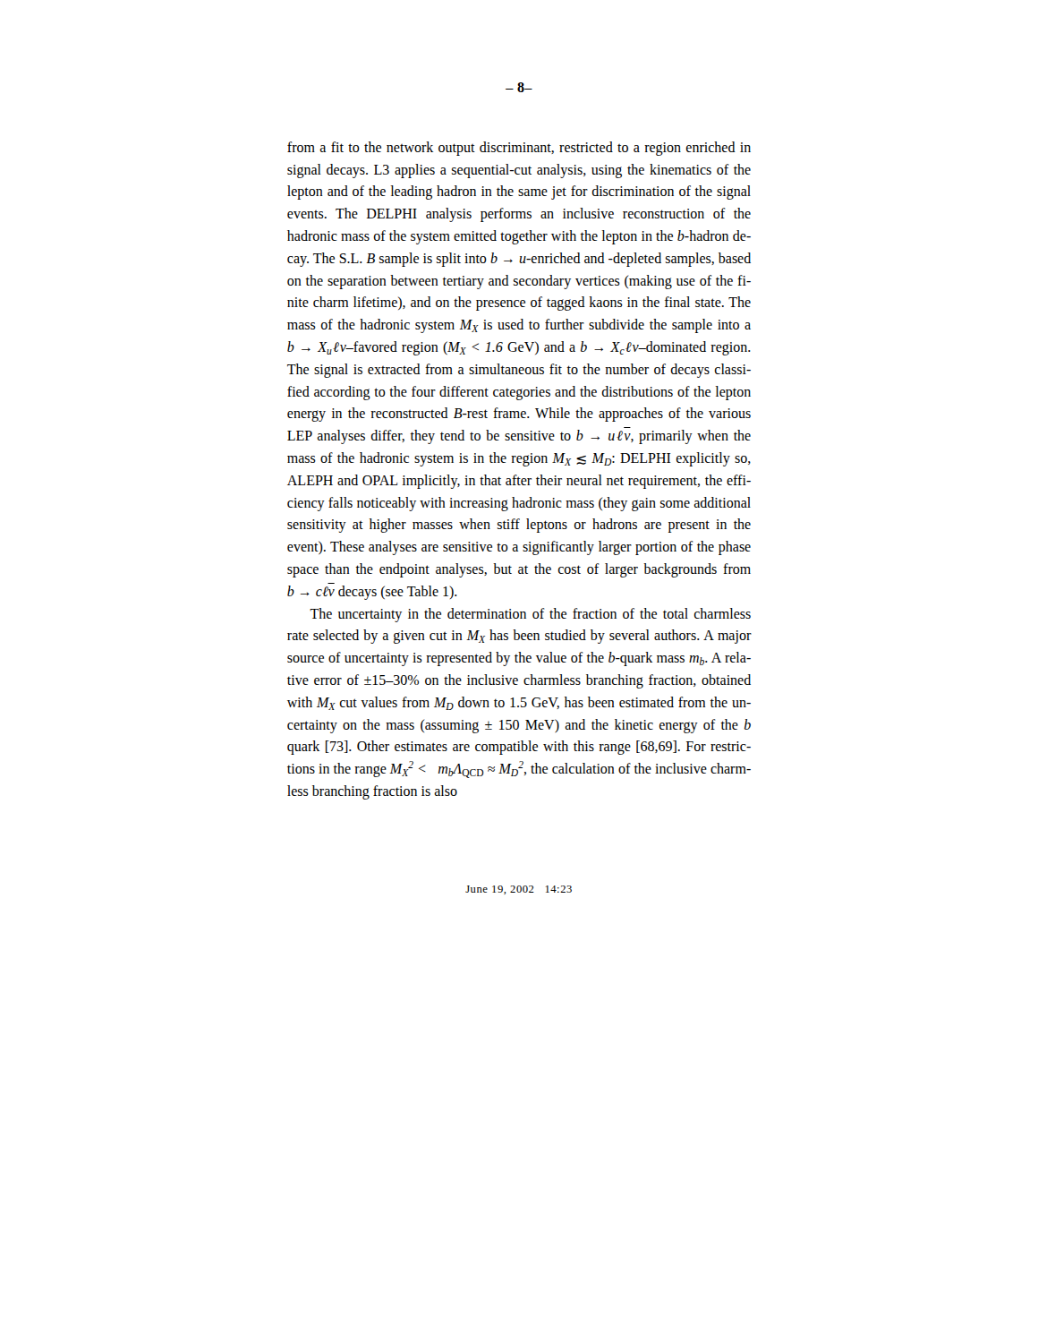– 8–
from a fit to the network output discriminant, restricted to a region enriched in signal decays. L3 applies a sequential-cut analysis, using the kinematics of the lepton and of the leading hadron in the same jet for discrimination of the signal events. The DELPHI analysis performs an inclusive reconstruction of the hadronic mass of the system emitted together with the lepton in the b-hadron decay. The S.L. B sample is split into b → u-enriched and -depleted samples, based on the separation between tertiary and secondary vertices (making use of the finite charm lifetime), and on the presence of tagged kaons in the final state. The mass of the hadronic system MX is used to further subdivide the sample into a b → Xuℓν–favored region (MX < 1.6 GeV) and a b → Xcℓν–dominated region. The signal is extracted from a simultaneous fit to the number of decays classified according to the four different categories and the distributions of the lepton energy in the reconstructed B-rest frame. While the approaches of the various LEP analyses differ, they tend to be sensitive to b → uℓν, primarily when the mass of the hadronic system is in the region MX ≲ MD: DELPHI explicitly so, ALEPH and OPAL implicitly, in that after their neural net requirement, the efficiency falls noticeably with increasing hadronic mass (they gain some additional sensitivity at higher masses when stiff leptons or hadrons are present in the event). These analyses are sensitive to a significantly larger portion of the phase space than the endpoint analyses, but at the cost of larger backgrounds from b → cℓν decays (see Table 1).
The uncertainty in the determination of the fraction of the total charmless rate selected by a given cut in MX has been studied by several authors. A major source of uncertainty is represented by the value of the b-quark mass mb. A relative error of ±15–30% on the inclusive charmless branching fraction, obtained with MX cut values from MD down to 1.5 GeV, has been estimated from the uncertainty on the mass (assuming ± 150 MeV) and the kinetic energy of the b quark [73]. Other estimates are compatible with this range [68,69]. For restrictions in the range MX2 < mbΛQCD ≈ MD2, the calculation of the inclusive charmless branching fraction is also
June 19, 2002 14:23